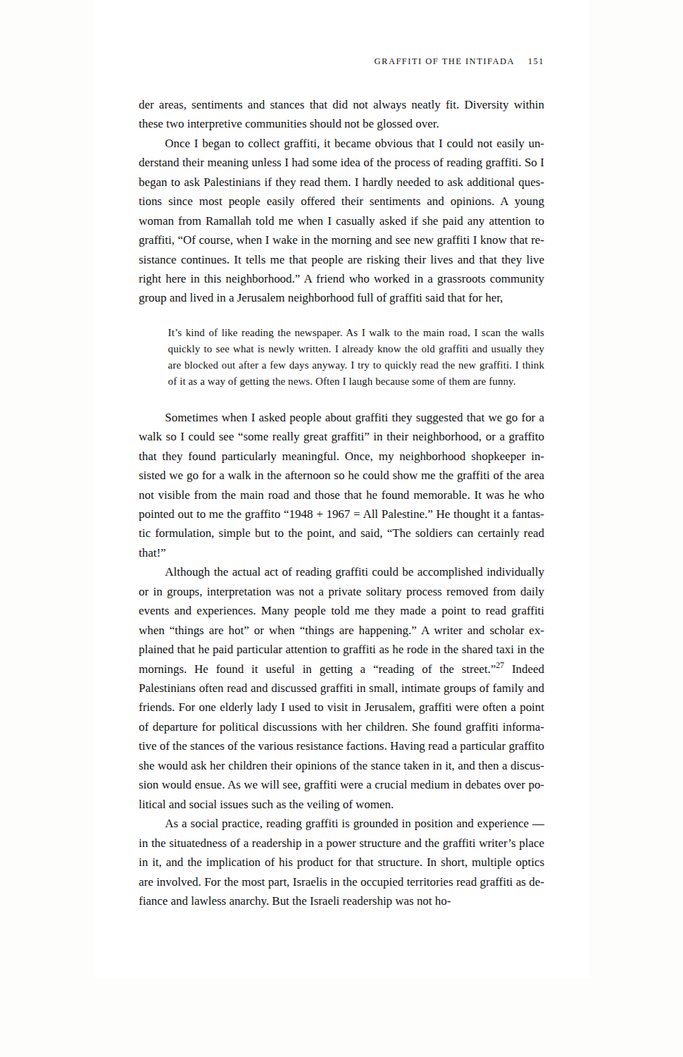Graffiti of the Intifada 151
der areas, sentiments and stances that did not always neatly fit. Diversity within these two interpretive communities should not be glossed over.
Once I began to collect graffiti, it became obvious that I could not easily understand their meaning unless I had some idea of the process of reading graffiti. So I began to ask Palestinians if they read them. I hardly needed to ask additional questions since most people easily offered their sentiments and opinions. A young woman from Ramallah told me when I casually asked if she paid any attention to graffiti, “Of course, when I wake in the morning and see new graffiti I know that resistance continues. It tells me that people are risking their lives and that they live right here in this neighborhood.” A friend who worked in a grassroots community group and lived in a Jerusalem neighborhood full of graffiti said that for her,
It’s kind of like reading the newspaper. As I walk to the main road, I scan the walls quickly to see what is newly written. I already know the old graffiti and usually they are blocked out after a few days anyway. I try to quickly read the new graffiti. I think of it as a way of getting the news. Often I laugh because some of them are funny.
Sometimes when I asked people about graffiti they suggested that we go for a walk so I could see “some really great graffiti” in their neighborhood, or a graffito that they found particularly meaningful. Once, my neighborhood shopkeeper insisted we go for a walk in the afternoon so he could show me the graffiti of the area not visible from the main road and those that he found memorable. It was he who pointed out to me the graffito “1948 + 1967 = All Palestine.” He thought it a fantastic formulation, simple but to the point, and said, “The soldiers can certainly read that!”
Although the actual act of reading graffiti could be accomplished individually or in groups, interpretation was not a private solitary process removed from daily events and experiences. Many people told me they made a point to read graffiti when “things are hot” or when “things are happening.” A writer and scholar explained that he paid particular attention to graffiti as he rode in the shared taxi in the mornings. He found it useful in getting a “reading of the street.”27 Indeed Palestinians often read and discussed graffiti in small, intimate groups of family and friends. For one elderly lady I used to visit in Jerusalem, graffiti were often a point of departure for political discussions with her children. She found graffiti informative of the stances of the various resistance factions. Having read a particular graffito she would ask her children their opinions of the stance taken in it, and then a discussion would ensue. As we will see, graffiti were a crucial medium in debates over political and social issues such as the veiling of women.
As a social practice, reading graffiti is grounded in position and experience —in the situatedness of a readership in a power structure and the graffiti writer’s place in it, and the implication of his product for that structure. In short, multiple optics are involved. For the most part, Israelis in the occupied territories read graffiti as defiance and lawless anarchy. But the Israeli readership was not ho-